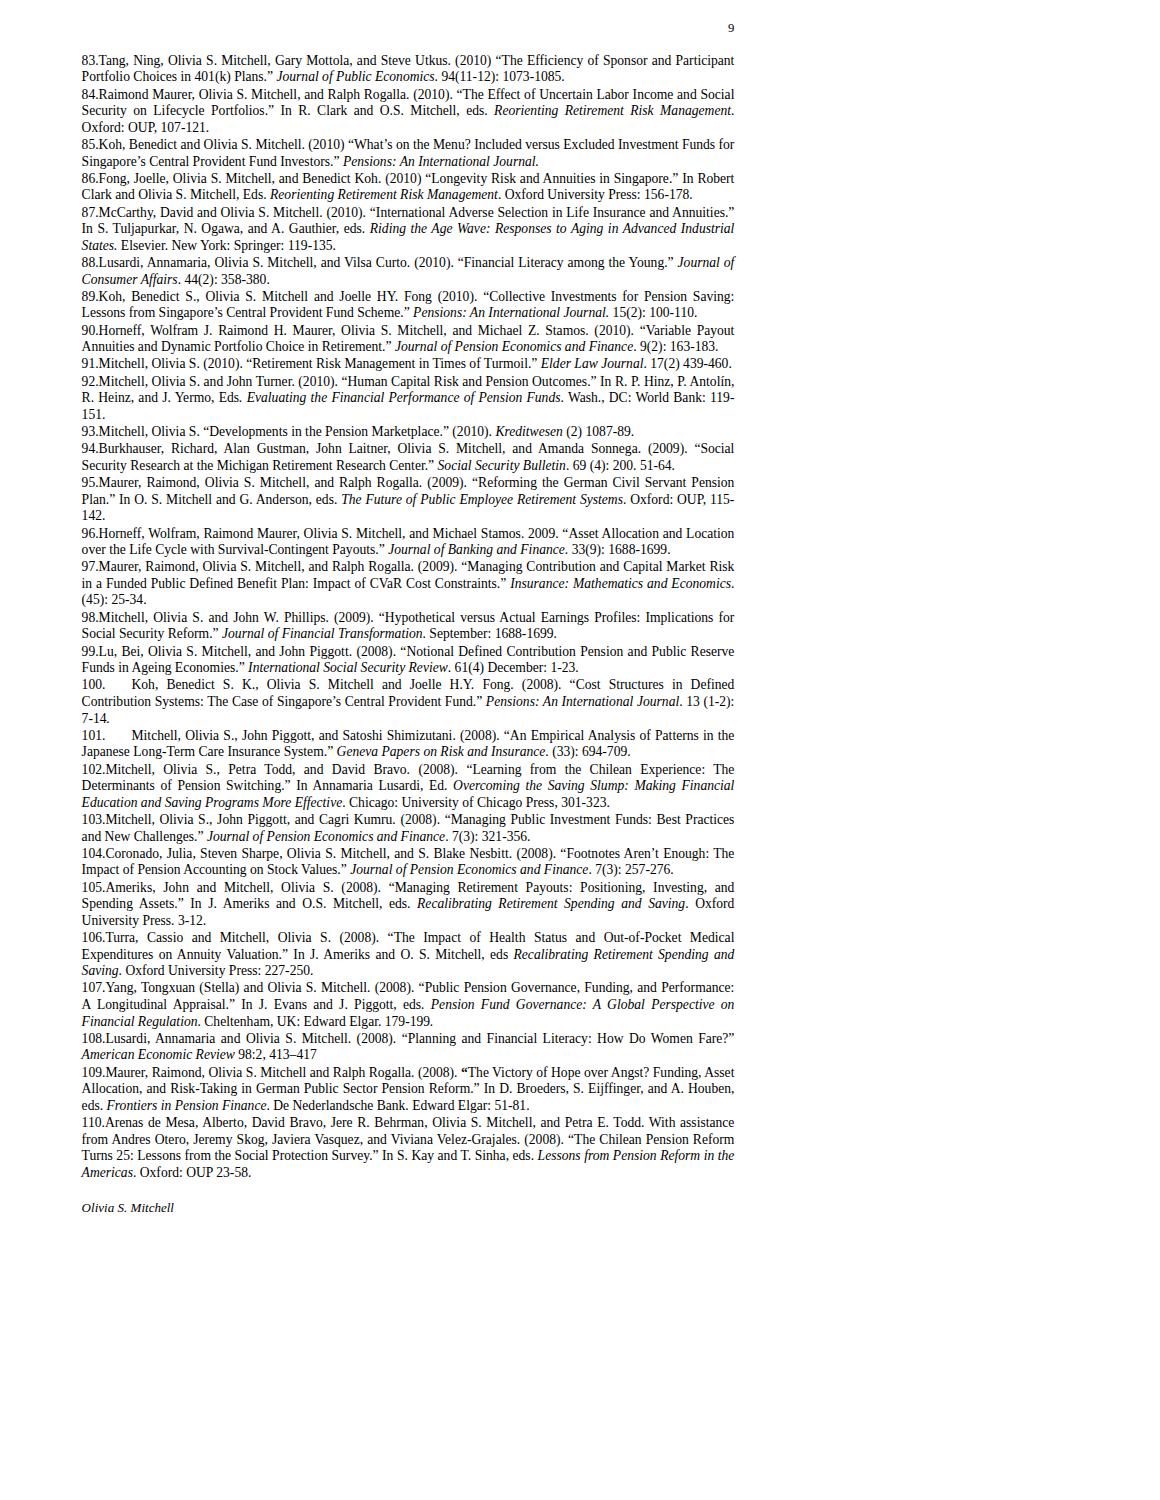9
83. Tang, Ning, Olivia S. Mitchell, Gary Mottola, and Steve Utkus. (2010) “The Efficiency of Sponsor and Participant Portfolio Choices in 401(k) Plans.” Journal of Public Economics. 94(11-12): 1073-1085.
84. Raimond Maurer, Olivia S. Mitchell, and Ralph Rogalla. (2010). “The Effect of Uncertain Labor Income and Social Security on Lifecycle Portfolios.” In R. Clark and O.S. Mitchell, eds. Reorienting Retirement Risk Management. Oxford: OUP, 107-121.
85. Koh, Benedict and Olivia S. Mitchell. (2010) “What’s on the Menu? Included versus Excluded Investment Funds for Singapore’s Central Provident Fund Investors.” Pensions: An International Journal.
86. Fong, Joelle, Olivia S. Mitchell, and Benedict Koh. (2010) “Longevity Risk and Annuities in Singapore.” In Robert Clark and Olivia S. Mitchell, Eds. Reorienting Retirement Risk Management. Oxford University Press: 156-178.
87. McCarthy, David and Olivia S. Mitchell. (2010). “International Adverse Selection in Life Insurance and Annuities.” In S. Tuljapurkar, N. Ogawa, and A. Gauthier, eds. Riding the Age Wave: Responses to Aging in Advanced Industrial States. Elsevier. New York: Springer: 119-135.
88. Lusardi, Annamaria, Olivia S. Mitchell, and Vilsa Curto. (2010). “Financial Literacy among the Young.” Journal of Consumer Affairs. 44(2): 358-380.
89. Koh, Benedict S., Olivia S. Mitchell and Joelle HY. Fong (2010). “Collective Investments for Pension Saving: Lessons from Singapore’s Central Provident Fund Scheme.” Pensions: An International Journal. 15(2): 100-110.
90. Horneff, Wolfram J. Raimond H. Maurer, Olivia S. Mitchell, and Michael Z. Stamos. (2010). “Variable Payout Annuities and Dynamic Portfolio Choice in Retirement.” Journal of Pension Economics and Finance. 9(2): 163-183.
91. Mitchell, Olivia S. (2010). “Retirement Risk Management in Times of Turmoil.” Elder Law Journal. 17(2) 439-460.
92. Mitchell, Olivia S. and John Turner. (2010). “Human Capital Risk and Pension Outcomes.” In R. P. Hinz, P. Antolín, R. Heinz, and J. Yermo, Eds. Evaluating the Financial Performance of Pension Funds. Wash., DC: World Bank: 119-151.
93. Mitchell, Olivia S. “Developments in the Pension Marketplace.” (2010). Kreditwesen (2) 1087-89.
94. Burkhauser, Richard, Alan Gustman, John Laitner, Olivia S. Mitchell, and Amanda Sonnega. (2009). “Social Security Research at the Michigan Retirement Research Center.” Social Security Bulletin. 69 (4): 200. 51-64.
95. Maurer, Raimond, Olivia S. Mitchell, and Ralph Rogalla. (2009). “Reforming the German Civil Servant Pension Plan.” In O. S. Mitchell and G. Anderson, eds. The Future of Public Employee Retirement Systems. Oxford: OUP, 115-142.
96. Horneff, Wolfram, Raimond Maurer, Olivia S. Mitchell, and Michael Stamos. 2009. “Asset Allocation and Location over the Life Cycle with Survival-Contingent Payouts.” Journal of Banking and Finance. 33(9): 1688-1699.
97. Maurer, Raimond, Olivia S. Mitchell, and Ralph Rogalla. (2009). “Managing Contribution and Capital Market Risk in a Funded Public Defined Benefit Plan: Impact of CVaR Cost Constraints.” Insurance: Mathematics and Economics. (45): 25-34.
98. Mitchell, Olivia S. and John W. Phillips. (2009). “Hypothetical versus Actual Earnings Profiles: Implications for Social Security Reform.” Journal of Financial Transformation. September: 1688-1699.
99. Lu, Bei, Olivia S. Mitchell, and John Piggott. (2008). “Notional Defined Contribution Pension and Public Reserve Funds in Ageing Economies.” International Social Security Review. 61(4) December: 1-23.
100. Koh, Benedict S. K., Olivia S. Mitchell and Joelle H.Y. Fong. (2008). “Cost Structures in Defined Contribution Systems: The Case of Singapore’s Central Provident Fund.” Pensions: An International Journal. 13 (1-2): 7-14.
101. Mitchell, Olivia S., John Piggott, and Satoshi Shimizutani. (2008). “An Empirical Analysis of Patterns in the Japanese Long-Term Care Insurance System.” Geneva Papers on Risk and Insurance. (33): 694-709.
102. Mitchell, Olivia S., Petra Todd, and David Bravo. (2008). “Learning from the Chilean Experience: The Determinants of Pension Switching.” In Annamaria Lusardi, Ed. Overcoming the Saving Slump: Making Financial Education and Saving Programs More Effective. Chicago: University of Chicago Press, 301-323.
103. Mitchell, Olivia S., John Piggott, and Cagri Kumru. (2008). “Managing Public Investment Funds: Best Practices and New Challenges.” Journal of Pension Economics and Finance. 7(3): 321-356.
104. Coronado, Julia, Steven Sharpe, Olivia S. Mitchell, and S. Blake Nesbitt. (2008). “Footnotes Aren’t Enough: The Impact of Pension Accounting on Stock Values.” Journal of Pension Economics and Finance. 7(3): 257-276.
105. Ameriks, John and Mitchell, Olivia S. (2008). “Managing Retirement Payouts: Positioning, Investing, and Spending Assets.” In J. Ameriks and O.S. Mitchell, eds. Recalibrating Retirement Spending and Saving. Oxford University Press. 3-12.
106. Turra, Cassio and Mitchell, Olivia S. (2008). “The Impact of Health Status and Out-of-Pocket Medical Expenditures on Annuity Valuation.” In J. Ameriks and O. S. Mitchell, eds Recalibrating Retirement Spending and Saving. Oxford University Press: 227-250.
107. Yang, Tongxuan (Stella) and Olivia S. Mitchell. (2008). “Public Pension Governance, Funding, and Performance: A Longitudinal Appraisal.” In J. Evans and J. Piggott, eds. Pension Fund Governance: A Global Perspective on Financial Regulation. Cheltenham, UK: Edward Elgar. 179-199.
108. Lusardi, Annamaria and Olivia S. Mitchell. (2008). “Planning and Financial Literacy: How Do Women Fare?” American Economic Review 98:2, 413–417
109. Maurer, Raimond, Olivia S. Mitchell and Ralph Rogalla. (2008). “The Victory of Hope over Angst? Funding, Asset Allocation, and Risk-Taking in German Public Sector Pension Reform.” In D. Broeders, S. Eijffinger, and A. Houben, eds. Frontiers in Pension Finance. De Nederlandsche Bank. Edward Elgar: 51-81.
110. Arenas de Mesa, Alberto, David Bravo, Jere R. Behrman, Olivia S. Mitchell, and Petra E. Todd. With assistance from Andres Otero, Jeremy Skog, Javiera Vasquez, and Viviana Velez-Grajales. (2008). “The Chilean Pension Reform Turns 25: Lessons from the Social Protection Survey.” In S. Kay and T. Sinha, eds. Lessons from Pension Reform in the Americas. Oxford: OUP 23-58.
Olivia S. Mitchell